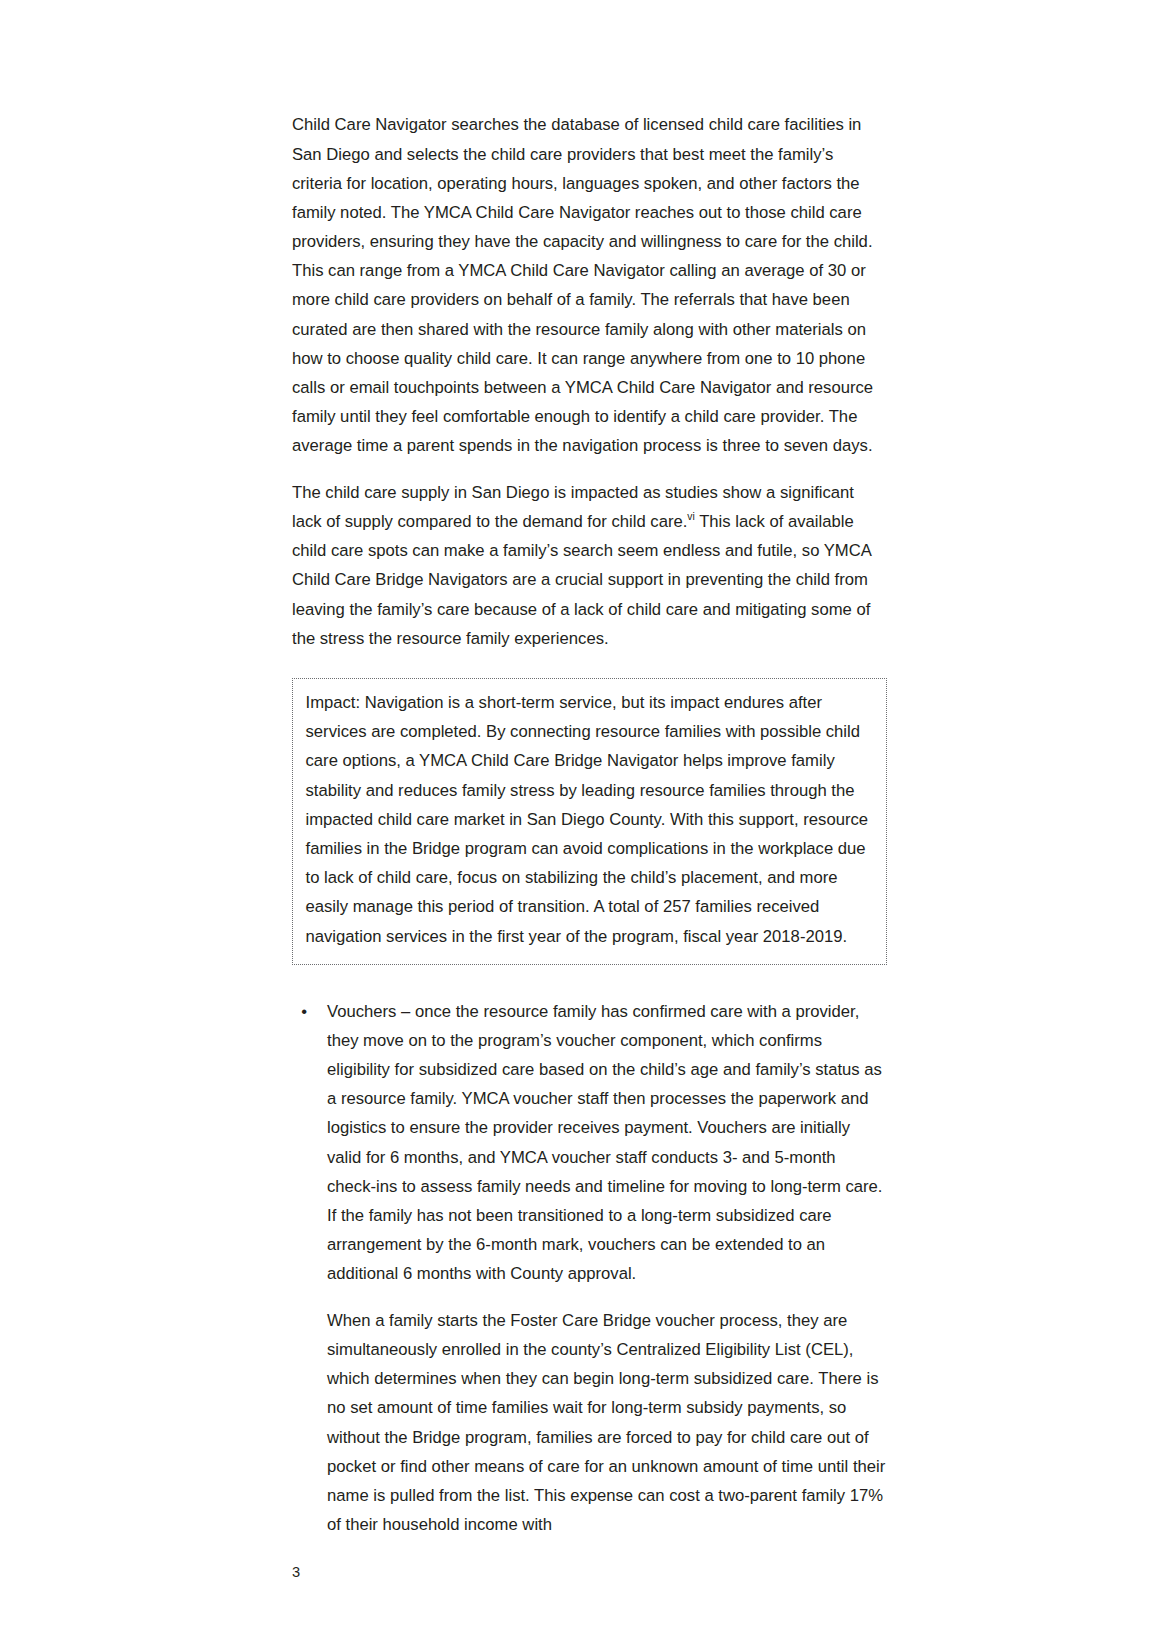Child Care Navigator searches the database of licensed child care facilities in San Diego and selects the child care providers that best meet the family’s criteria for location, operating hours, languages spoken, and other factors the family noted. The YMCA Child Care Navigator reaches out to those child care providers, ensuring they have the capacity and willingness to care for the child. This can range from a YMCA Child Care Navigator calling an average of 30 or more child care providers on behalf of a family. The referrals that have been curated are then shared with the resource family along with other materials on how to choose quality child care. It can range anywhere from one to 10 phone calls or email touchpoints between a YMCA Child Care Navigator and resource family until they feel comfortable enough to identify a child care provider. The average time a parent spends in the navigation process is three to seven days.
The child care supply in San Diego is impacted as studies show a significant lack of supply compared to the demand for child care.vi This lack of available child care spots can make a family’s search seem endless and futile, so YMCA Child Care Bridge Navigators are a crucial support in preventing the child from leaving the family’s care because of a lack of child care and mitigating some of the stress the resource family experiences.
Impact: Navigation is a short-term service, but its impact endures after services are completed. By connecting resource families with possible child care options, a YMCA Child Care Bridge Navigator helps improve family stability and reduces family stress by leading resource families through the impacted child care market in San Diego County. With this support, resource families in the Bridge program can avoid complications in the workplace due to lack of child care, focus on stabilizing the child’s placement, and more easily manage this period of transition. A total of 257 families received navigation services in the first year of the program, fiscal year 2018-2019.
Vouchers – once the resource family has confirmed care with a provider, they move on to the program’s voucher component, which confirms eligibility for subsidized care based on the child’s age and family’s status as a resource family. YMCA voucher staff then processes the paperwork and logistics to ensure the provider receives payment. Vouchers are initially valid for 6 months, and YMCA voucher staff conducts 3- and 5-month check-ins to assess family needs and timeline for moving to long-term care. If the family has not been transitioned to a long-term subsidized care arrangement by the 6-month mark, vouchers can be extended to an additional 6 months with County approval.
When a family starts the Foster Care Bridge voucher process, they are simultaneously enrolled in the county’s Centralized Eligibility List (CEL), which determines when they can begin long-term subsidized care. There is no set amount of time families wait for long-term subsidy payments, so without the Bridge program, families are forced to pay for child care out of pocket or find other means of care for an unknown amount of time until their name is pulled from the list. This expense can cost a two-parent family 17% of their household income with
3